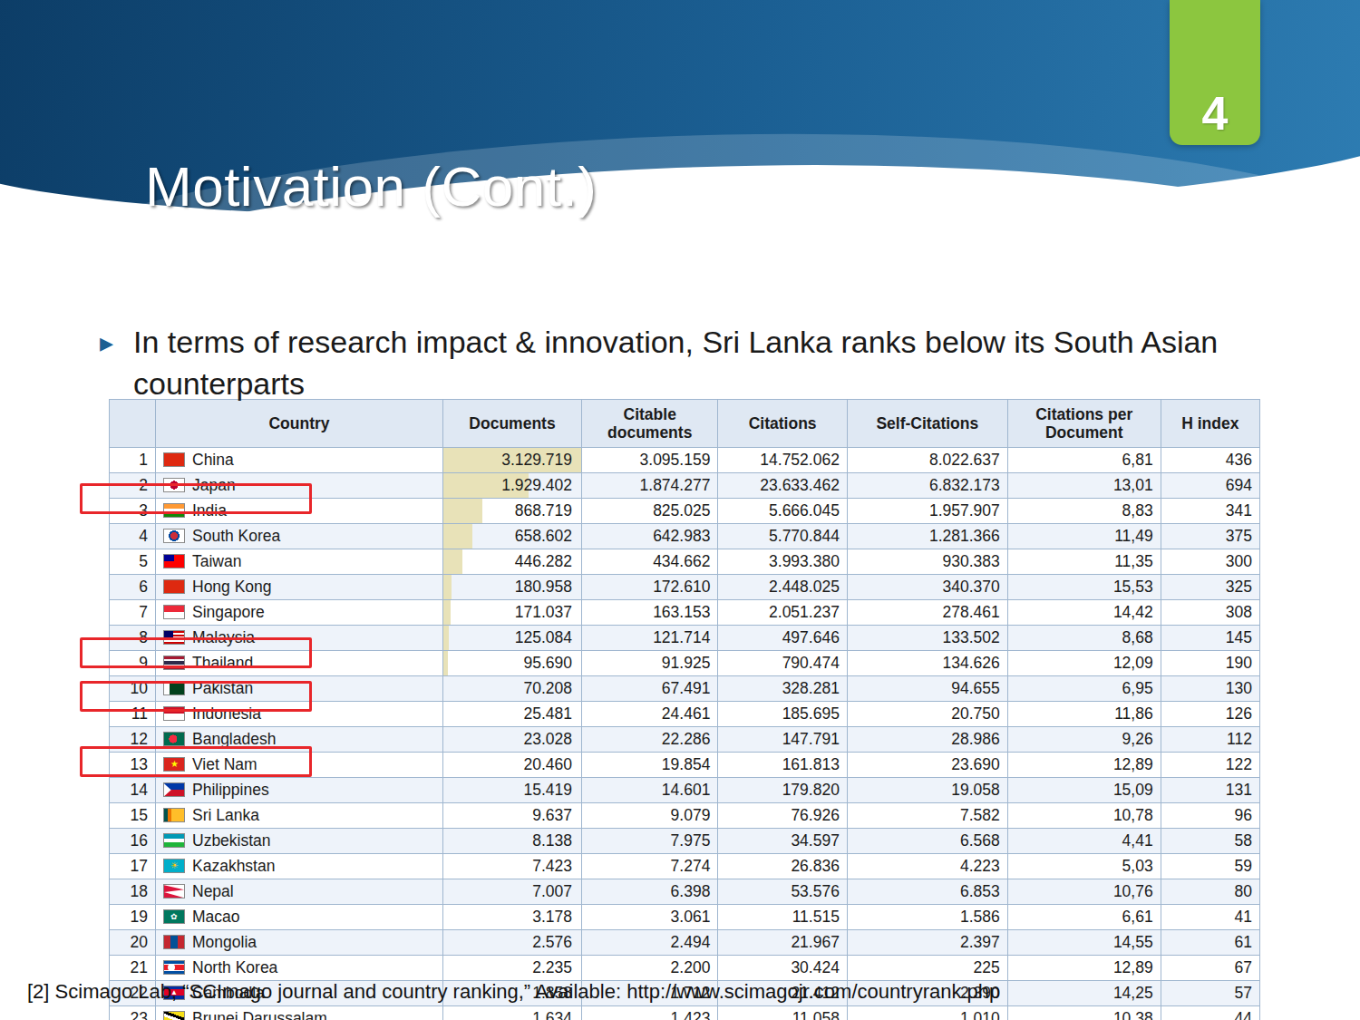4
Motivation (Cont.)
▸
In terms of research impact & innovation, Sri Lanka ranks below its South Asian counterparts
| | Country | Documents | Citable documents | Citations | Self-Citations | Citations per Document | H index |
| --- | --- | --- | --- | --- | --- | --- | --- |
| 1 | China | 3.129.719 | 3.095.159 | 14.752.062 | 8.022.637 | 6,81 | 436 |
| 2 | Japan | 1.929.402 | 1.874.277 | 23.633.462 | 6.832.173 | 13,01 | 694 |
| 3 | India | 868.719 | 825.025 | 5.666.045 | 1.957.907 | 8,83 | 341 |
| 4 | South Korea | 658.602 | 642.983 | 5.770.844 | 1.281.366 | 11,49 | 375 |
| 5 | Taiwan | 446.282 | 434.662 | 3.993.380 | 930.383 | 11,35 | 300 |
| 6 | Hong Kong | 180.958 | 172.610 | 2.448.025 | 340.370 | 15,53 | 325 |
| 7 | Singapore | 171.037 | 163.153 | 2.051.237 | 278.461 | 14,42 | 308 |
| 8 | Malaysia | 125.084 | 121.714 | 497.646 | 133.502 | 8,68 | 145 |
| 9 | Thailand | 95.690 | 91.925 | 790.474 | 134.626 | 12,09 | 190 |
| 10 | Pakistan | 70.208 | 67.491 | 328.281 | 94.655 | 6,95 | 130 |
| 11 | Indonesia | 25.481 | 24.461 | 185.695 | 20.750 | 11,86 | 126 |
| 12 | Bangladesh | 23.028 | 22.286 | 147.791 | 28.986 | 9,26 | 112 |
| 13 | Viet Nam | 20.460 | 19.854 | 161.813 | 23.690 | 12,89 | 122 |
| 14 | Philippines | 15.419 | 14.601 | 179.820 | 19.058 | 15,09 | 131 |
| 15 | Sri Lanka | 9.637 | 9.079 | 76.926 | 7.582 | 10,78 | 96 |
| 16 | Uzbekistan | 8.138 | 7.975 | 34.597 | 6.568 | 4,41 | 58 |
| 17 | Kazakhstan | 7.423 | 7.274 | 26.836 | 4.223 | 5,03 | 59 |
| 18 | Nepal | 7.007 | 6.398 | 53.576 | 6.853 | 10,76 | 80 |
| 19 | Macao | 3.178 | 3.061 | 11.515 | 1.586 | 6,61 | 41 |
| 20 | Mongolia | 2.576 | 2.494 | 21.967 | 2.397 | 14,55 | 61 |
| 21 | North Korea | 2.235 | 2.200 | 30.424 | 225 | 12,89 | 67 |
| 22 | Cambodia | 1.858 | 1.712 | 21.412 | 2.390 | 14,25 | 57 |
| 23 | Brunei Darussalam | 1.634 | 1.423 | 11.058 | 1.010 | 10,38 | 44 |
[2] Scimago Lab, “SCImago journal and country ranking,” Available: http://www.scimagojr.com/countryrank.php